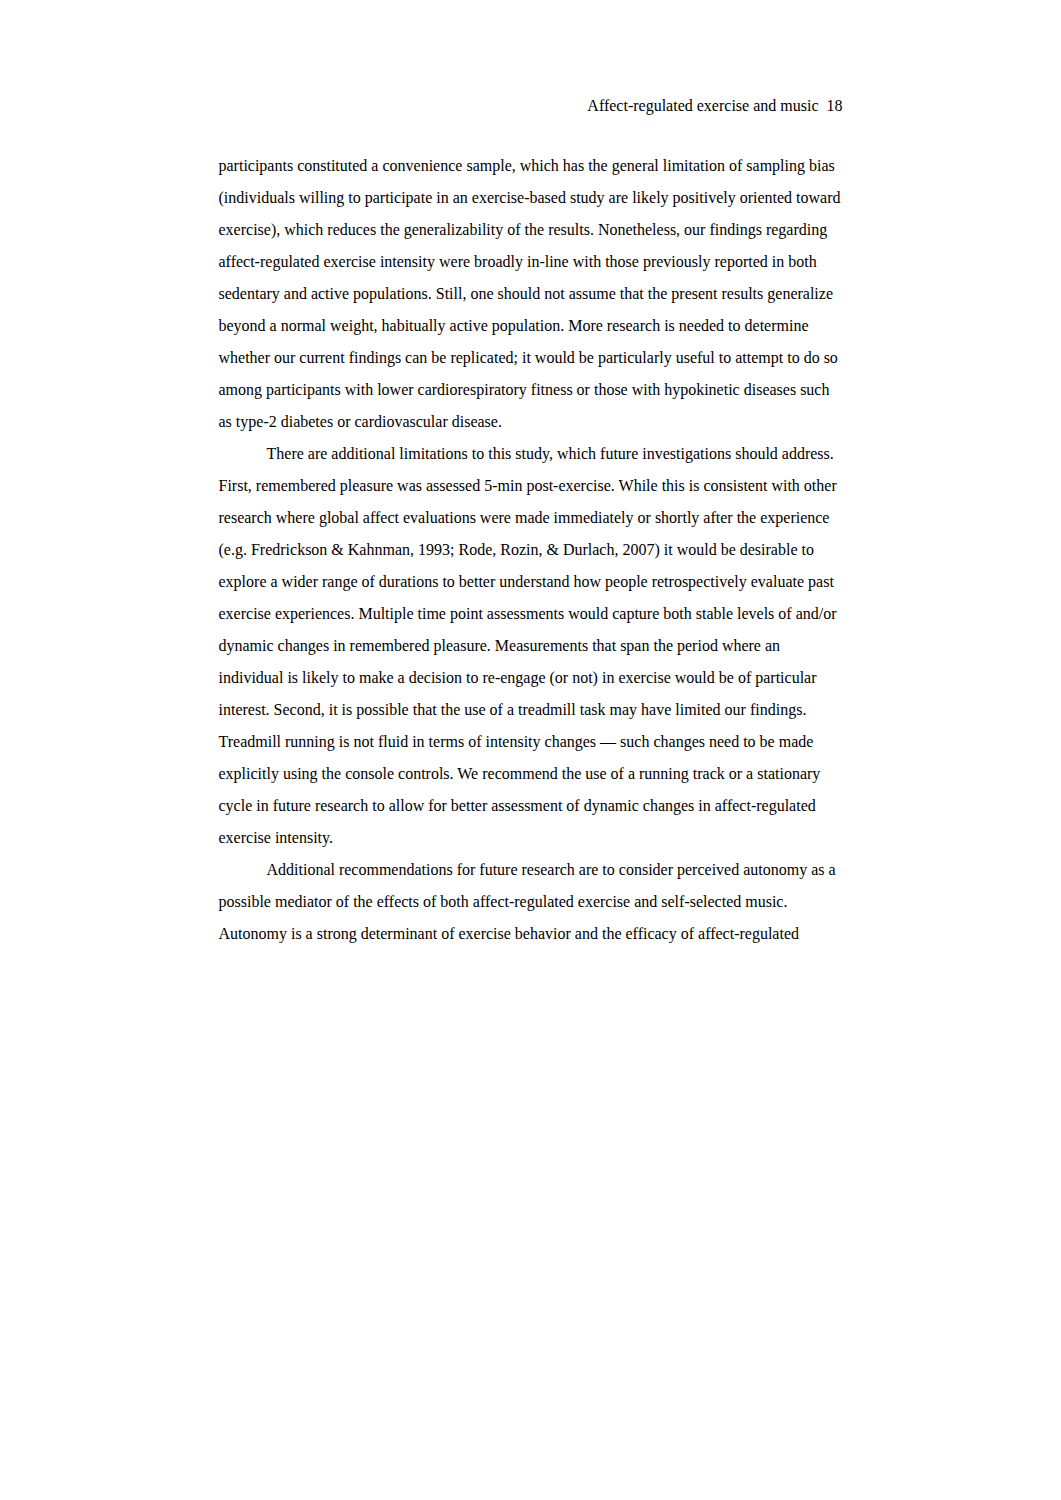Affect-regulated exercise and music 18
participants constituted a convenience sample, which has the general limitation of sampling bias (individuals willing to participate in an exercise-based study are likely positively oriented toward exercise), which reduces the generalizability of the results. Nonetheless, our findings regarding affect-regulated exercise intensity were broadly in-line with those previously reported in both sedentary and active populations. Still, one should not assume that the present results generalize beyond a normal weight, habitually active population. More research is needed to determine whether our current findings can be replicated; it would be particularly useful to attempt to do so among participants with lower cardiorespiratory fitness or those with hypokinetic diseases such as type-2 diabetes or cardiovascular disease.
There are additional limitations to this study, which future investigations should address. First, remembered pleasure was assessed 5-min post-exercise. While this is consistent with other research where global affect evaluations were made immediately or shortly after the experience (e.g. Fredrickson & Kahnman, 1993; Rode, Rozin, & Durlach, 2007) it would be desirable to explore a wider range of durations to better understand how people retrospectively evaluate past exercise experiences. Multiple time point assessments would capture both stable levels of and/or dynamic changes in remembered pleasure. Measurements that span the period where an individual is likely to make a decision to re-engage (or not) in exercise would be of particular interest. Second, it is possible that the use of a treadmill task may have limited our findings. Treadmill running is not fluid in terms of intensity changes — such changes need to be made explicitly using the console controls. We recommend the use of a running track or a stationary cycle in future research to allow for better assessment of dynamic changes in affect-regulated exercise intensity.
Additional recommendations for future research are to consider perceived autonomy as a possible mediator of the effects of both affect-regulated exercise and self-selected music. Autonomy is a strong determinant of exercise behavior and the efficacy of affect-regulated